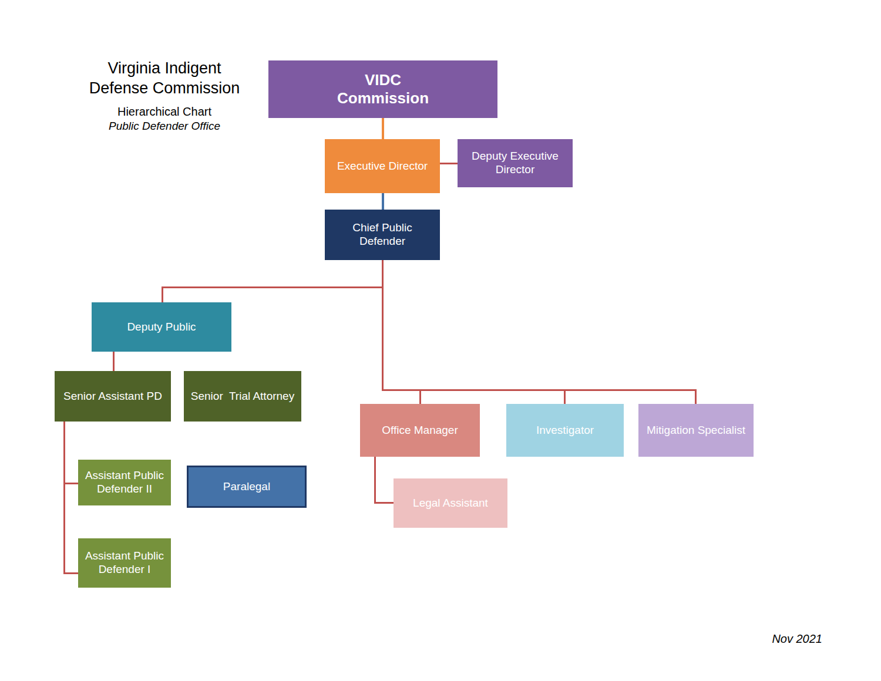Virginia Indigent
Defense Commission
Hierarchical Chart
Public Defender Office
VIDC Commission
Executive Director
Deputy Executive
Director
Chief Public
Defender
Deputy Public
Senior Assistant PD
Senior Trial Attorney
Assistant Public
Defender II
Paralegal
Assistant Public
Defender I
Office Manager
Investigator
Mitigation Specialist
Legal Assistant
Nov 2021